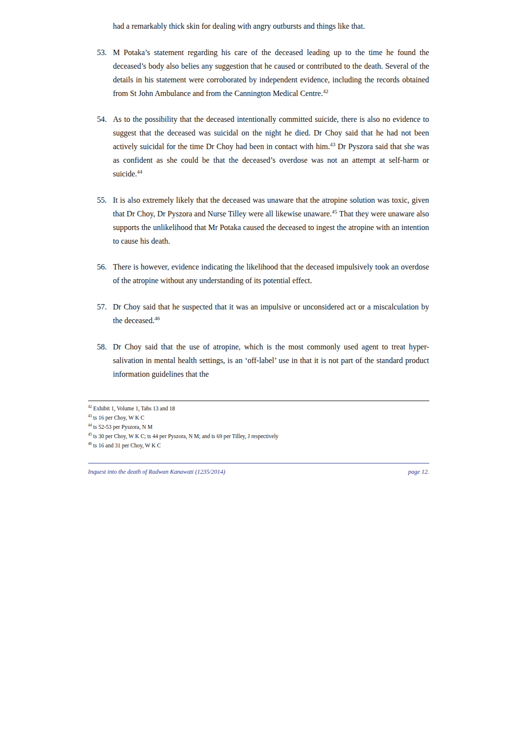had a remarkably thick skin for dealing with angry outbursts and things like that.
M Potaka’s statement regarding his care of the deceased leading up to the time he found the deceased’s body also belies any suggestion that he caused or contributed to the death. Several of the details in his statement were corroborated by independent evidence, including the records obtained from St John Ambulance and from the Cannington Medical Centre.42
As to the possibility that the deceased intentionally committed suicide, there is also no evidence to suggest that the deceased was suicidal on the night he died. Dr Choy said that he had not been actively suicidal for the time Dr Choy had been in contact with him.43 Dr Pyszora said that she was as confident as she could be that the deceased’s overdose was not an attempt at self-harm or suicide.44
It is also extremely likely that the deceased was unaware that the atropine solution was toxic, given that Dr Choy, Dr Pyszora and Nurse Tilley were all likewise unaware.45 That they were unaware also supports the unlikelihood that Mr Potaka caused the deceased to ingest the atropine with an intention to cause his death.
There is however, evidence indicating the likelihood that the deceased impulsively took an overdose of the atropine without any understanding of its potential effect.
Dr Choy said that he suspected that it was an impulsive or unconsidered act or a miscalculation by the deceased.46
Dr Choy said that the use of atropine, which is the most commonly used agent to treat hyper-salivation in mental health settings, is an ‘off-label’ use in that it is not part of the standard product information guidelines that the
42Exhibit 1, Volume 1, Tabs 13 and 18
43ts 16 per Choy, W K C
44ts 52-53 per Pyszora, N M
45ts 30 per Choy, W K C; ts 44 per Pyszora, N M; and ts 69 per Tilley, J respectively
46ts 16 and 31 per Choy, W K C
Inquest into the death of Radwan Kanawati (1235/2014) page 12.